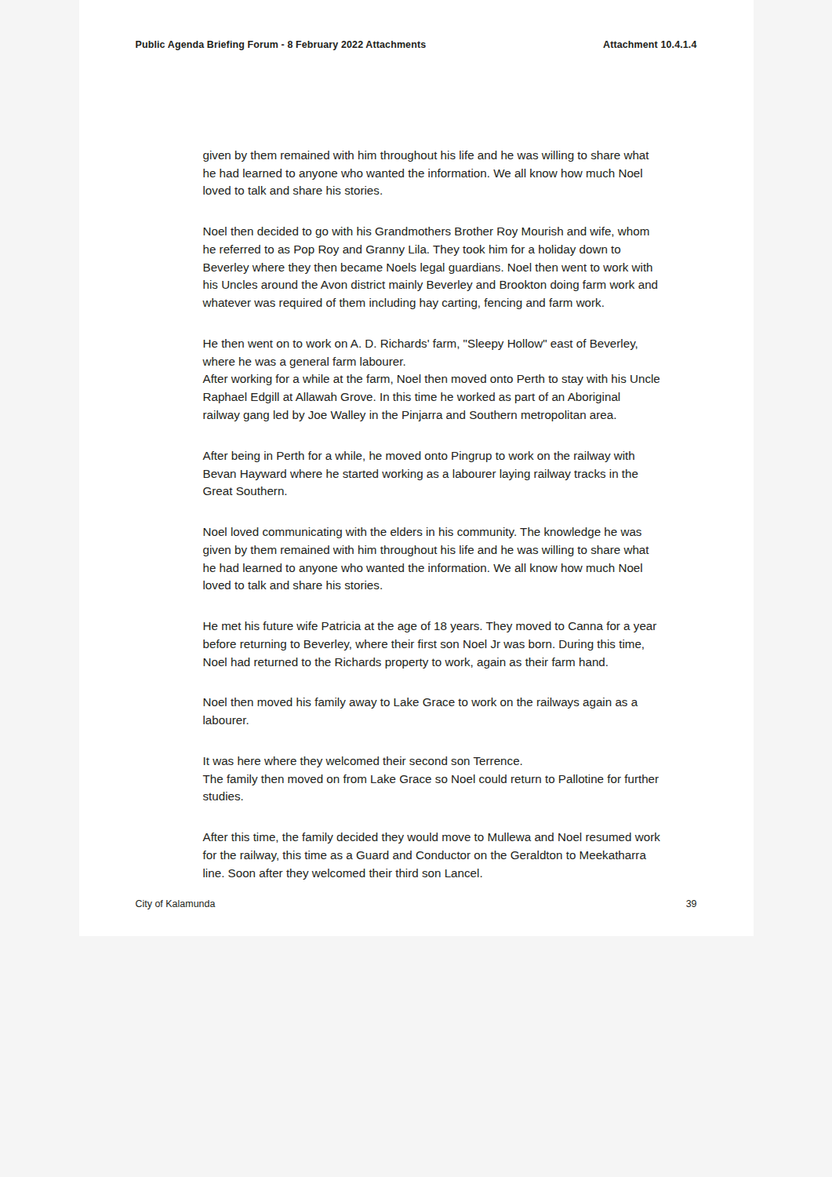Public Agenda Briefing Forum - 8 February 2022 Attachments
Attachment 10.4.1.4
given by them remained with him throughout his life and he was willing to share what he had learned to anyone who wanted the information. We all know how much Noel loved to talk and share his stories.
Noel then decided to go with his Grandmothers Brother Roy Mourish and wife, whom he referred to as Pop Roy and Granny Lila. They took him for a holiday down to Beverley where they then became Noels legal guardians. Noel then went to work with his Uncles around the Avon district mainly Beverley and Brookton doing farm work and whatever was required of them including hay carting, fencing and farm work.
He then went on to work on A. D. Richards' farm, "Sleepy Hollow" east of Beverley, where he was a general farm labourer.
After working for a while at the farm, Noel then moved onto Perth to stay with his Uncle Raphael Edgill at Allawah Grove. In this time he worked as part of an Aboriginal railway gang led by Joe Walley in the Pinjarra and Southern metropolitan area.
After being in Perth for a while, he moved onto Pingrup to work on the railway with Bevan Hayward where he started working as a labourer laying railway tracks in the Great Southern.
Noel loved communicating with the elders in his community. The knowledge he was given by them remained with him throughout his life and he was willing to share what he had learned to anyone who wanted the information. We all know how much Noel loved to talk and share his stories.
He met his future wife Patricia at the age of 18 years. They moved to Canna for a year before returning to Beverley, where their first son Noel Jr was born. During this time, Noel had returned to the Richards property to work, again as their farm hand.
Noel then moved his family away to Lake Grace to work on the railways again as a labourer.
It was here where they welcomed their second son Terrence.
The family then moved on from Lake Grace so Noel could return to Pallotine for further studies.
After this time, the family decided they would move to Mullewa and Noel resumed work for the railway, this time as a Guard and Conductor on the Geraldton to Meekatharra line. Soon after they welcomed their third son Lancel.
City of Kalamunda
39